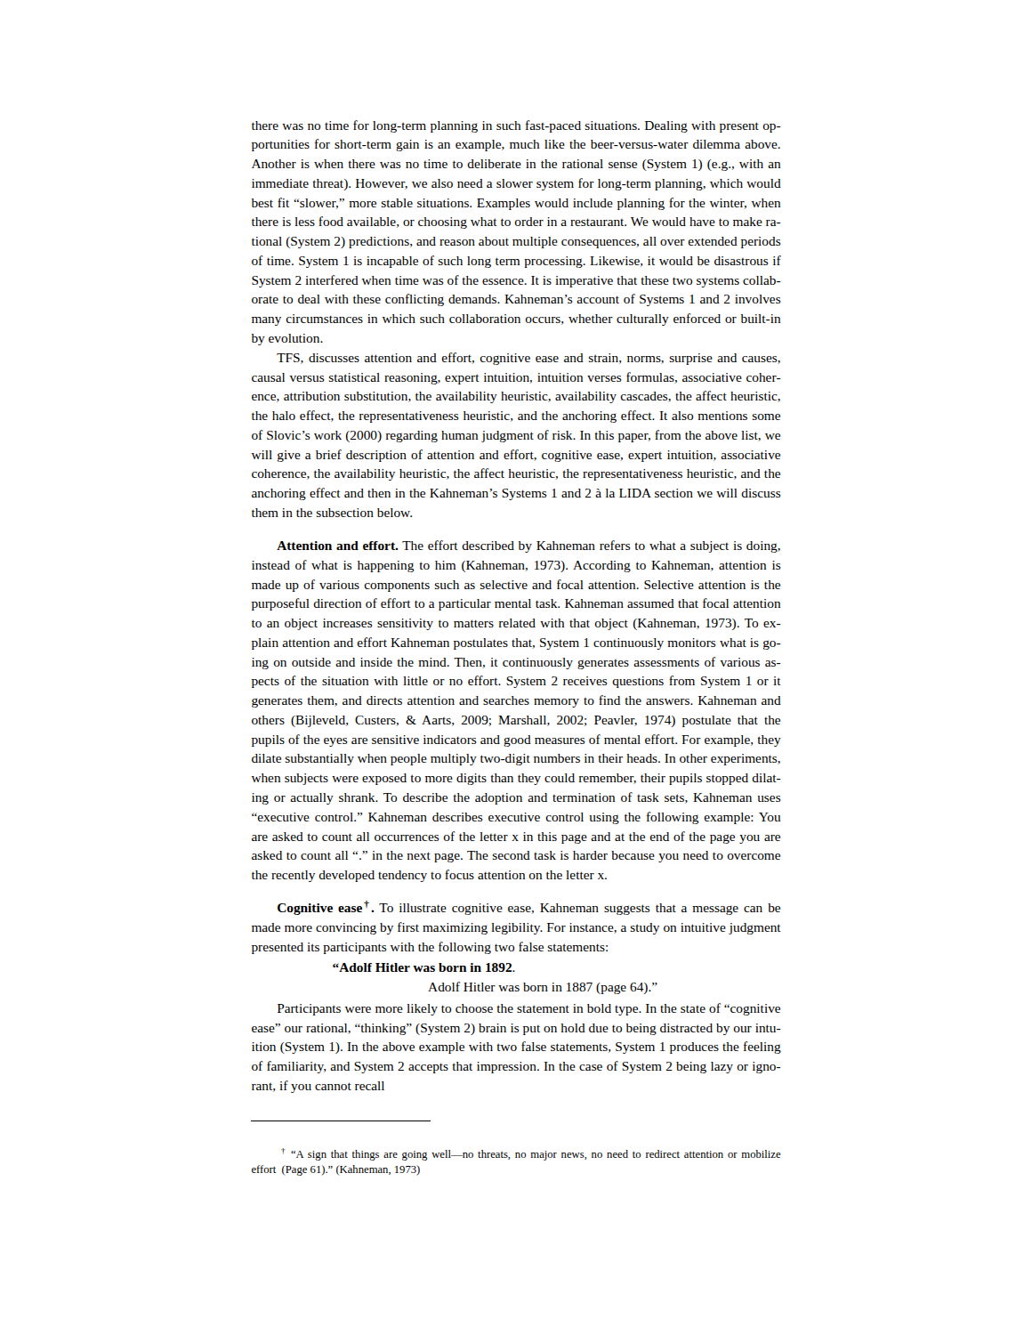there was no time for long-term planning in such fast-paced situations. Dealing with present opportunities for short-term gain is an example, much like the beer-versus-water dilemma above. Another is when there was no time to deliberate in the rational sense (System 1) (e.g., with an immediate threat). However, we also need a slower system for long-term planning, which would best fit “slower,” more stable situations. Examples would include planning for the winter, when there is less food available, or choosing what to order in a restaurant. We would have to make rational (System 2) predictions, and reason about multiple consequences, all over extended periods of time. System 1 is incapable of such long term processing. Likewise, it would be disastrous if System 2 interfered when time was of the essence. It is imperative that these two systems collaborate to deal with these conflicting demands. Kahneman’s account of Systems 1 and 2 involves many circumstances in which such collaboration occurs, whether culturally enforced or built-in by evolution.
TFS, discusses attention and effort, cognitive ease and strain, norms, surprise and causes, causal versus statistical reasoning, expert intuition, intuition verses formulas, associative coherence, attribution substitution, the availability heuristic, availability cascades, the affect heuristic, the halo effect, the representativeness heuristic, and the anchoring effect. It also mentions some of Slovic’s work (2000) regarding human judgment of risk. In this paper, from the above list, we will give a brief description of attention and effort, cognitive ease, expert intuition, associative coherence, the availability heuristic, the affect heuristic, the representativeness heuristic, and the anchoring effect and then in the Kahneman’s Systems 1 and 2 à la LIDA section we will discuss them in the subsection below.
Attention and effort. The effort described by Kahneman refers to what a subject is doing, instead of what is happening to him (Kahneman, 1973). According to Kahneman, attention is made up of various components such as selective and focal attention. Selective attention is the purposeful direction of effort to a particular mental task. Kahneman assumed that focal attention to an object increases sensitivity to matters related with that object (Kahneman, 1973). To explain attention and effort Kahneman postulates that, System 1 continuously monitors what is going on outside and inside the mind. Then, it continuously generates assessments of various aspects of the situation with little or no effort. System 2 receives questions from System 1 or it generates them, and directs attention and searches memory to find the answers. Kahneman and others (Bijleveld, Custers, & Aarts, 2009; Marshall, 2002; Peavler, 1974) postulate that the pupils of the eyes are sensitive indicators and good measures of mental effort. For example, they dilate substantially when people multiply two-digit numbers in their heads. In other experiments, when subjects were exposed to more digits than they could remember, their pupils stopped dilating or actually shrank. To describe the adoption and termination of task sets, Kahneman uses “executive control.” Kahneman describes executive control using the following example: You are asked to count all occurrences of the letter x in this page and at the end of the page you are asked to count all “.” in the next page. The second task is harder because you need to overcome the recently developed tendency to focus attention on the letter x.
Cognitive ease†. To illustrate cognitive ease, Kahneman suggests that a message can be made more convincing by first maximizing legibility. For instance, a study on intuitive judgment presented its participants with the following two false statements:
“Adolf Hitler was born in 1892.
Adolf Hitler was born in 1887 (page 64).”
Participants were more likely to choose the statement in bold type. In the state of “cognitive ease” our rational, “thinking” (System 2) brain is put on hold due to being distracted by our intuition (System 1). In the above example with two false statements, System 1 produces the feeling of familiarity, and System 2 accepts that impression. In the case of System 2 being lazy or ignorant, if you cannot recall
† “A sign that things are going well—no threats, no major news, no need to redirect attention or mobilize effort (Page 61).” (Kahneman, 1973)